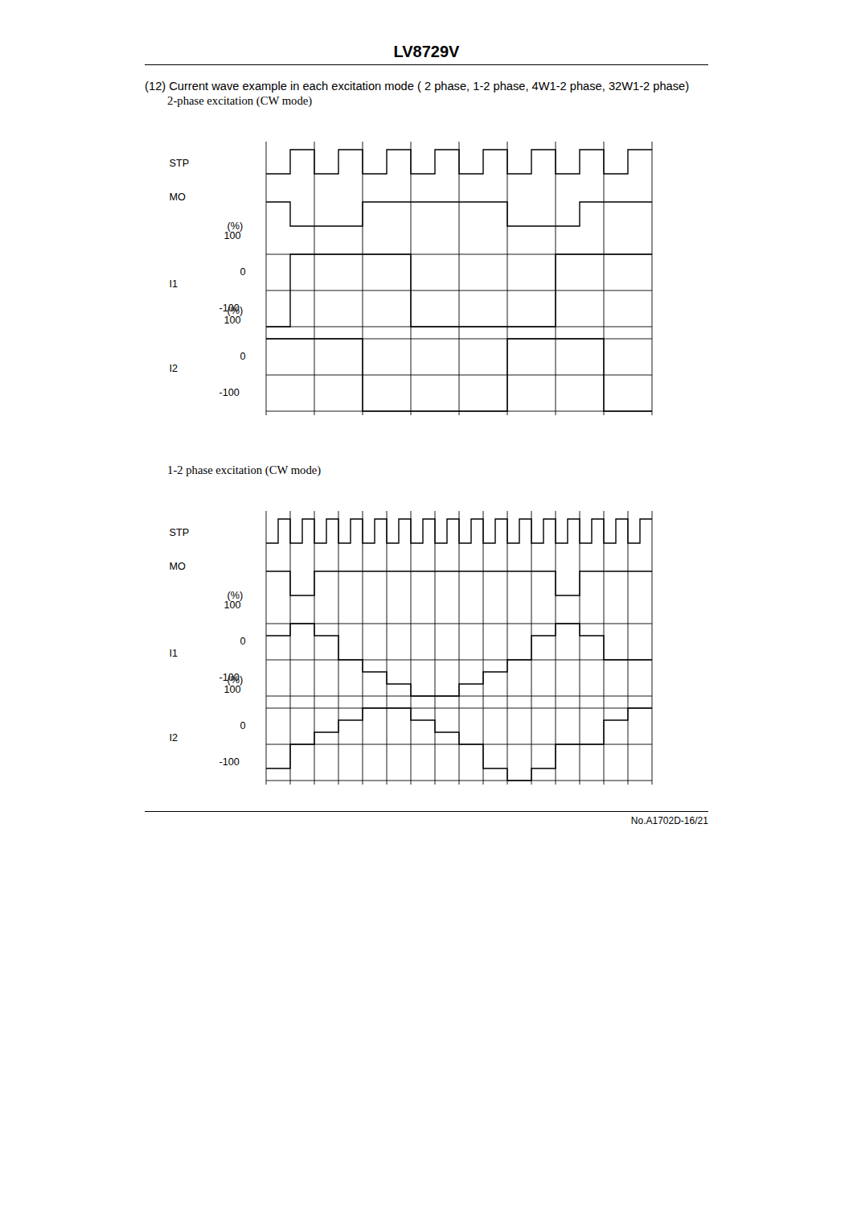LV8729V
(12) Current wave example in each excitation mode ( 2 phase, 1-2 phase, 4W1-2 phase, 32W1-2 phase)
2-phase excitation (CW mode)
STP MO I1 I2 (%) 100 0 -100 (%) 100 0 -100
1-2 phase excitation (CW mode)
STP MO I1 I2 (%) 100 0 -100 (%) 100 0 -100
No.A1702D-16/21